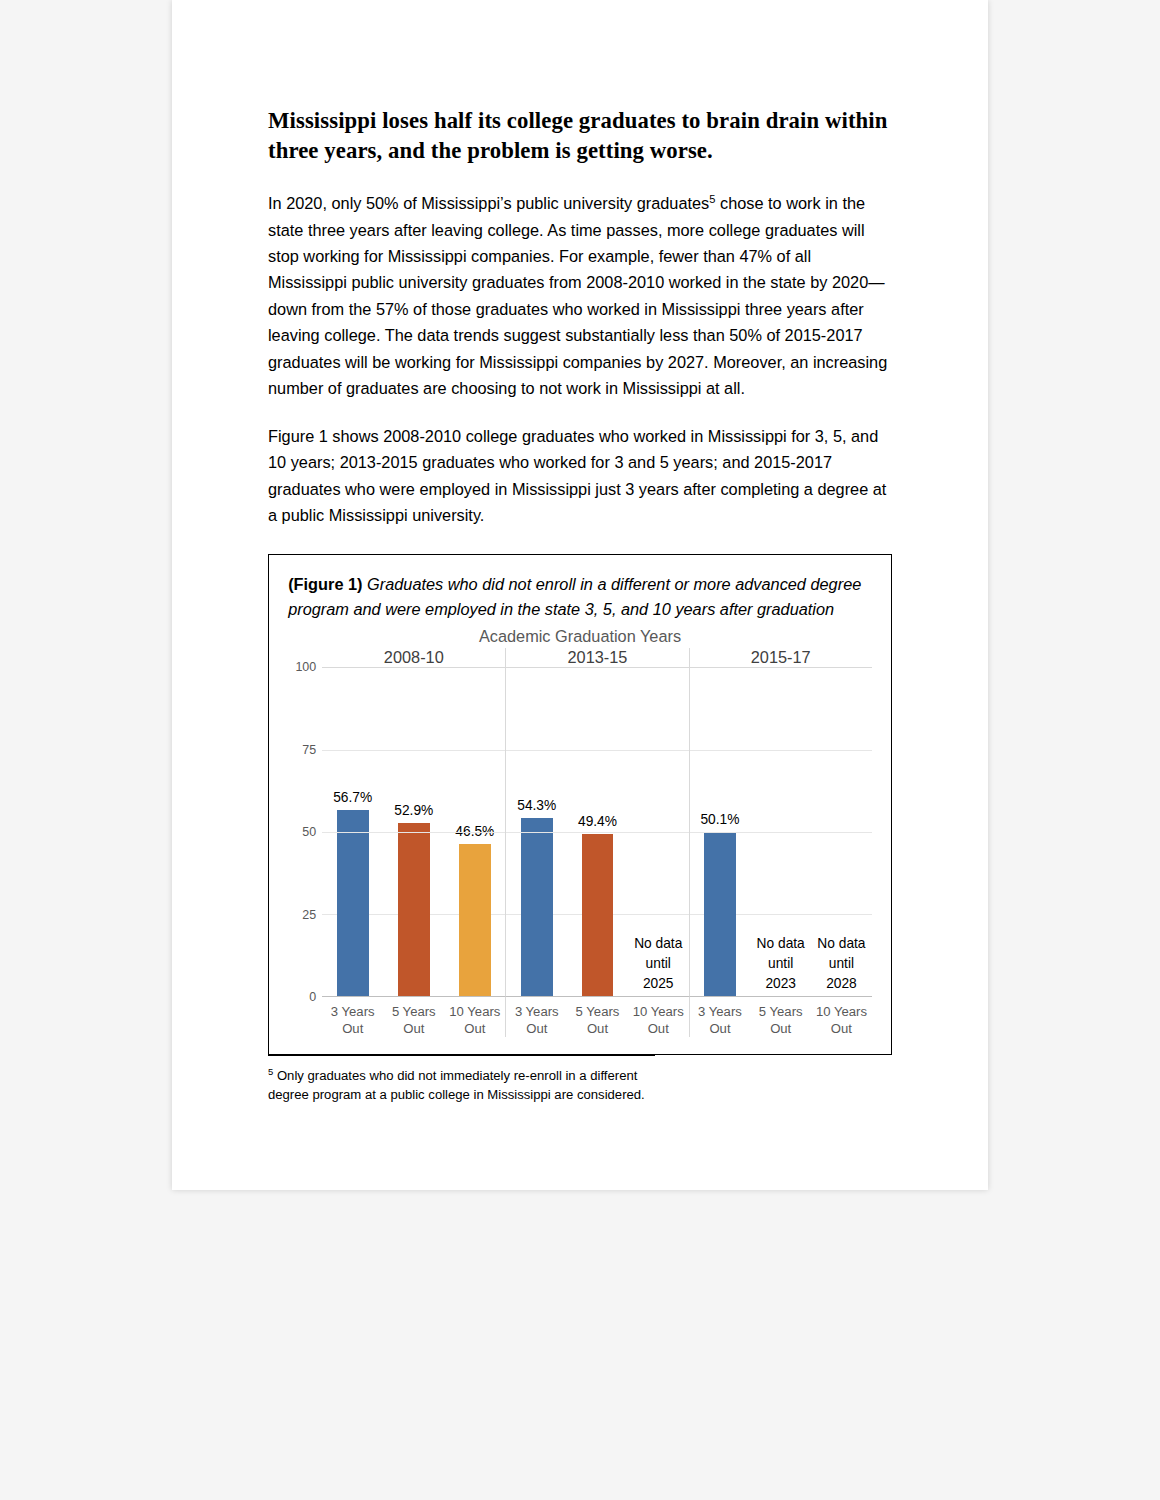Mississippi loses half its college graduates to brain drain within three years, and the problem is getting worse.
In 2020, only 50% of Mississippi’s public university graduates5 chose to work in the state three years after leaving college. As time passes, more college graduates will stop working for Mississippi companies. For example, fewer than 47% of all Mississippi public university graduates from 2008-2010 worked in the state by 2020—down from the 57% of those graduates who worked in Mississippi three years after leaving college. The data trends suggest substantially less than 50% of 2015-2017 graduates will be working for Mississippi companies by 2027. Moreover, an increasing number of graduates are choosing to not work in Mississippi at all.
Figure 1 shows 2008-2010 college graduates who worked in Mississippi for 3, 5, and 10 years; 2013-2015 graduates who worked for 3 and 5 years; and 2015-2017 graduates who were employed in Mississippi just 3 years after completing a degree at a public Mississippi university.
(Figure 1) Graduates who did not enroll in a different or more advanced degree program and were employed in the state 3, 5, and 10 years after graduation
Academic Graduation Years
2008-10
2013-15
2015-17
100 75 50 25 0
56.7%
52.9%
46.5%
54.3%
49.4%
No data
until
2025
50.1%
No data
until
2023
No data
until
2028
3 Years
Out 5 Years
Out 10 Years
Out
3 Years
Out 5 Years
Out 10 Years
Out
3 Years
Out 5 Years
Out 10 Years
Out
5 Only graduates who did not immediately re-enroll in a different degree program at a public college in Mississippi are considered.